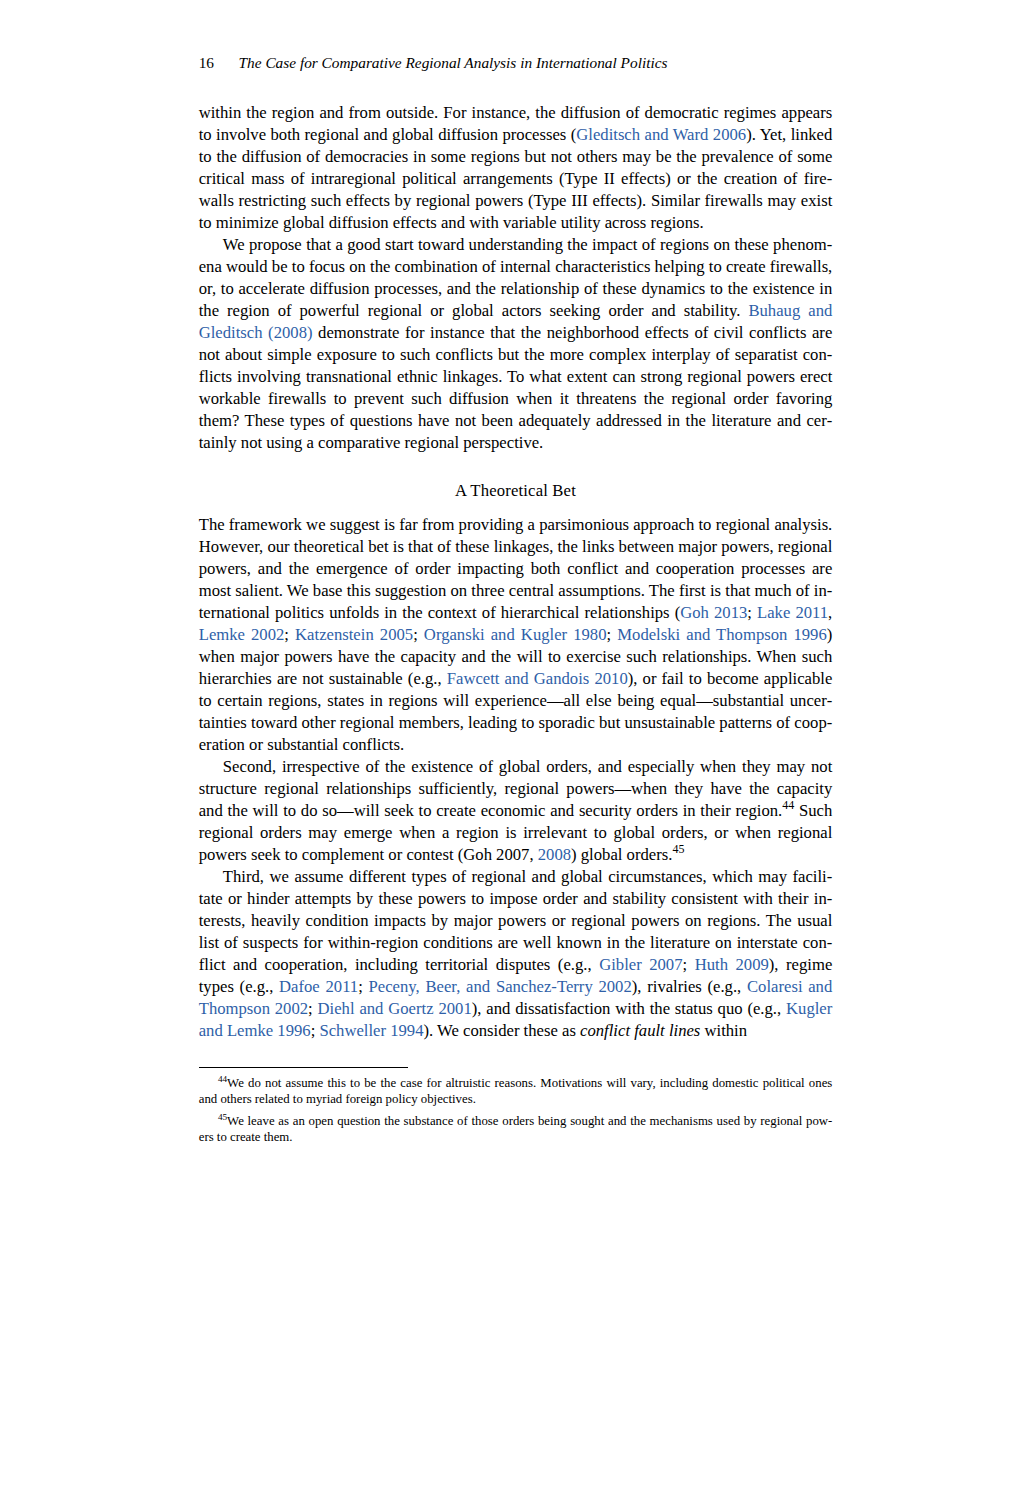16 The Case for Comparative Regional Analysis in International Politics
within the region and from outside. For instance, the diffusion of democratic regimes appears to involve both regional and global diffusion processes (Gleditsch and Ward 2006). Yet, linked to the diffusion of democracies in some regions but not others may be the prevalence of some critical mass of intraregional political arrangements (Type II effects) or the creation of firewalls restricting such effects by regional powers (Type III effects). Similar firewalls may exist to minimize global diffusion effects and with variable utility across regions.
We propose that a good start toward understanding the impact of regions on these phenomena would be to focus on the combination of internal characteristics helping to create firewalls, or, to accelerate diffusion processes, and the relationship of these dynamics to the existence in the region of powerful regional or global actors seeking order and stability. Buhaug and Gleditsch (2008) demonstrate for instance that the neighborhood effects of civil conflicts are not about simple exposure to such conflicts but the more complex interplay of separatist conflicts involving transnational ethnic linkages. To what extent can strong regional powers erect workable firewalls to prevent such diffusion when it threatens the regional order favoring them? These types of questions have not been adequately addressed in the literature and certainly not using a comparative regional perspective.
A Theoretical Bet
The framework we suggest is far from providing a parsimonious approach to regional analysis. However, our theoretical bet is that of these linkages, the links between major powers, regional powers, and the emergence of order impacting both conflict and cooperation processes are most salient. We base this suggestion on three central assumptions. The first is that much of international politics unfolds in the context of hierarchical relationships (Goh 2013; Lake 2011, Lemke 2002; Katzenstein 2005; Organski and Kugler 1980; Modelski and Thompson 1996) when major powers have the capacity and the will to exercise such relationships. When such hierarchies are not sustainable (e.g., Fawcett and Gandois 2010), or fail to become applicable to certain regions, states in regions will experience—all else being equal—substantial uncertainties toward other regional members, leading to sporadic but unsustainable patterns of cooperation or substantial conflicts.
Second, irrespective of the existence of global orders, and especially when they may not structure regional relationships sufficiently, regional powers—when they have the capacity and the will to do so—will seek to create economic and security orders in their region.44 Such regional orders may emerge when a region is irrelevant to global orders, or when regional powers seek to complement or contest (Goh 2007, 2008) global orders.45
Third, we assume different types of regional and global circumstances, which may facilitate or hinder attempts by these powers to impose order and stability consistent with their interests, heavily condition impacts by major powers or regional powers on regions. The usual list of suspects for within-region conditions are well known in the literature on interstate conflict and cooperation, including territorial disputes (e.g., Gibler 2007; Huth 2009), regime types (e.g., Dafoe 2011; Peceny, Beer, and Sanchez-Terry 2002), rivalries (e.g., Colaresi and Thompson 2002; Diehl and Goertz 2001), and dissatisfaction with the status quo (e.g., Kugler and Lemke 1996; Schweller 1994). We consider these as conflict fault lines within
44We do not assume this to be the case for altruistic reasons. Motivations will vary, including domestic political ones and others related to myriad foreign policy objectives.
45We leave as an open question the substance of those orders being sought and the mechanisms used by regional powers to create them.